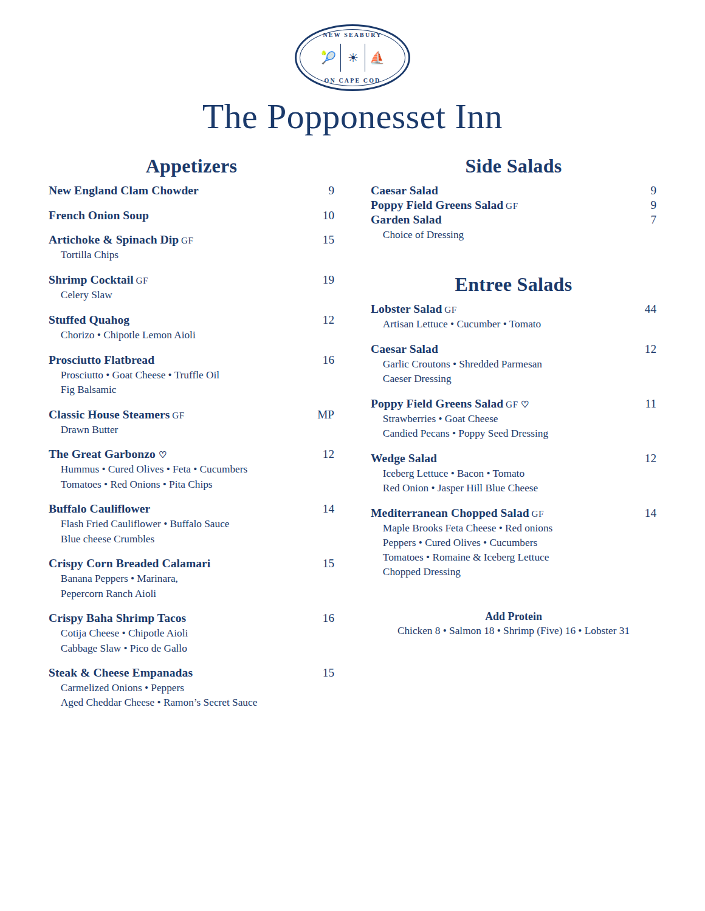NEW SEABURY
🎾
☀
⛵
ON CAPE COD
The Popponesset Inn
Appetizers
New England Clam Chowder 9
French Onion Soup 10
Artichoke & Spinach DipGF 15
Tortilla Chips
Shrimp CocktailGF 19
Celery Slaw
Stuffed Quahog 12
Chorizo • Chipotle Lemon Aioli
Prosciutto Flatbread 16
Prosciutto • Goat Cheese • Truffle Oil
Fig Balsamic
Classic House SteamersGF MP
Drawn Butter
The Great Garbonzo♡ 12
Hummus • Cured Olives • Feta • Cucumbers
Tomatoes • Red Onions • Pita Chips
Buffalo Cauliflower 14
Flash Fried Cauliflower • Buffalo Sauce
Blue cheese Crumbles
Crispy Corn Breaded Calamari 15
Banana Peppers • Marinara,
Pepercorn Ranch Aioli
Crispy Baha Shrimp Tacos 16
Cotija Cheese • Chipotle Aioli
Cabbage Slaw • Pico de Gallo
Steak & Cheese Empanadas 15
Carmelized Onions • Peppers
Aged Cheddar Cheese • Ramon’s Secret Sauce
Side Salads
Caesar Salad 9
Poppy Field Greens SaladGF 9
Garden Salad 7
Choice of Dressing
Entree Salads
Lobster SaladGF 44
Artisan Lettuce • Cucumber • Tomato
Caesar Salad 12
Garlic Croutons • Shredded Parmesan
Caeser Dressing
Poppy Field Greens SaladGF♡ 11
Strawberries • Goat Cheese
Candied Pecans • Poppy Seed Dressing
Wedge Salad 12
Iceberg Lettuce • Bacon • Tomato
Red Onion • Jasper Hill Blue Cheese
Mediterranean Chopped SaladGF 14
Maple Brooks Feta Cheese • Red onions
Peppers • Cured Olives • Cucumbers
Tomatoes • Romaine & Iceberg Lettuce
Chopped Dressing
Add Protein
Chicken 8 • Salmon 18 • Shrimp (Five) 16 • Lobster 31